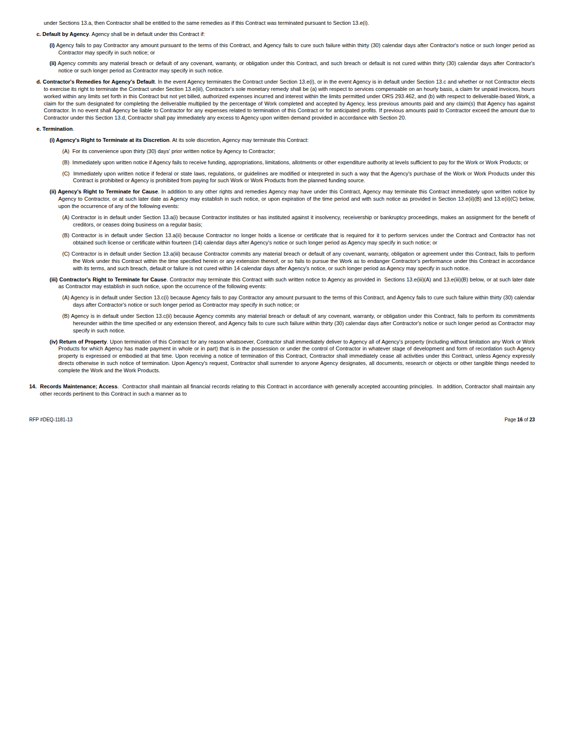under Sections 13.a, then Contractor shall be entitled to the same remedies as if this Contract was terminated pursuant to Section 13.e(i).
c. Default by Agency. Agency shall be in default under this Contract if:
(i) Agency fails to pay Contractor any amount pursuant to the terms of this Contract, and Agency fails to cure such failure within thirty (30) calendar days after Contractor's notice or such longer period as Contractor may specify in such notice; or
(ii) Agency commits any material breach or default of any covenant, warranty, or obligation under this Contract, and such breach or default is not cured within thirty (30) calendar days after Contractor's notice or such longer period as Contractor may specify in such notice.
d. Contractor's Remedies for Agency's Default. In the event Agency terminates the Contract under Section 13.e(i), or in the event Agency is in default under Section 13.c and whether or not Contractor elects to exercise its right to terminate the Contract under Section 13.e(iii), Contractor's sole monetary remedy shall be (a) with respect to services compensable on an hourly basis, a claim for unpaid invoices, hours worked within any limits set forth in this Contract but not yet billed, authorized expenses incurred and interest within the limits permitted under ORS 293.462, and (b) with respect to deliverable-based Work, a claim for the sum designated for completing the deliverable multiplied by the percentage of Work completed and accepted by Agency, less previous amounts paid and any claim(s) that Agency has against Contractor. In no event shall Agency be liable to Contractor for any expenses related to termination of this Contract or for anticipated profits. If previous amounts paid to Contractor exceed the amount due to Contractor under this Section 13.d, Contractor shall pay immediately any excess to Agency upon written demand provided in accordance with Section 20.
e. Termination.
(i) Agency's Right to Terminate at its Discretion. At its sole discretion, Agency may terminate this Contract:
(A) For its convenience upon thirty (30) days' prior written notice by Agency to Contractor;
(B) Immediately upon written notice if Agency fails to receive funding, appropriations, limitations, allotments or other expenditure authority at levels sufficient to pay for the Work or Work Products; or
(C) Immediately upon written notice if federal or state laws, regulations, or guidelines are modified or interpreted in such a way that the Agency's purchase of the Work or Work Products under this Contract is prohibited or Agency is prohibited from paying for such Work or Work Products from the planned funding source.
(ii) Agency's Right to Terminate for Cause. In addition to any other rights and remedies Agency may have under this Contract, Agency may terminate this Contract immediately upon written notice by Agency to Contractor, or at such later date as Agency may establish in such notice, or upon expiration of the time period and with such notice as provided in Section 13.e(ii)(B) and 13.e(ii)(C) below, upon the occurrence of any of the following events:
(A) Contractor is in default under Section 13.a(i) because Contractor institutes or has instituted against it insolvency, receivership or bankruptcy proceedings, makes an assignment for the benefit of creditors, or ceases doing business on a regular basis;
(B) Contractor is in default under Section 13.a(ii) because Contractor no longer holds a license or certificate that is required for it to perform services under the Contract and Contractor has not obtained such license or certificate within fourteen (14) calendar days after Agency's notice or such longer period as Agency may specify in such notice; or
(C) Contractor is in default under Section 13.a(iii) because Contractor commits any material breach or default of any covenant, warranty, obligation or agreement under this Contract, fails to perform the Work under this Contract within the time specified herein or any extension thereof, or so fails to pursue the Work as to endanger Contractor's performance under this Contract in accordance with its terms, and such breach, default or failure is not cured within 14 calendar days after Agency's notice, or such longer period as Agency may specify in such notice.
(iii) Contractor's Right to Terminate for Cause. Contractor may terminate this Contract with such written notice to Agency as provided in Sections 13.e(iii)(A) and 13.e(iii)(B) below, or at such later date as Contractor may establish in such notice, upon the occurrence of the following events:
(A) Agency is in default under Section 13.c(i) because Agency fails to pay Contractor any amount pursuant to the terms of this Contract, and Agency fails to cure such failure within thirty (30) calendar days after Contractor's notice or such longer period as Contractor may specify in such notice; or
(B) Agency is in default under Section 13.c(ii) because Agency commits any material breach or default of any covenant, warranty, or obligation under this Contract, fails to perform its commitments hereunder within the time specified or any extension thereof, and Agency fails to cure such failure within thirty (30) calendar days after Contractor's notice or such longer period as Contractor may specify in such notice.
(iv) Return of Property. Upon termination of this Contract for any reason whatsoever, Contractor shall immediately deliver to Agency all of Agency's property (including without limitation any Work or Work Products for which Agency has made payment in whole or in part) that is in the possession or under the control of Contractor in whatever stage of development and form of recordation such Agency property is expressed or embodied at that time. Upon receiving a notice of termination of this Contract, Contractor shall immediately cease all activities under this Contract, unless Agency expressly directs otherwise in such notice of termination. Upon Agency's request, Contractor shall surrender to anyone Agency designates, all documents, research or objects or other tangible things needed to complete the Work and the Work Products.
14. Records Maintenance; Access. Contractor shall maintain all financial records relating to this Contract in accordance with generally accepted accounting principles. In addition, Contractor shall maintain any other records pertinent to this Contract in such a manner as to
RFP #DEQ-1181-13 Page 16 of 23